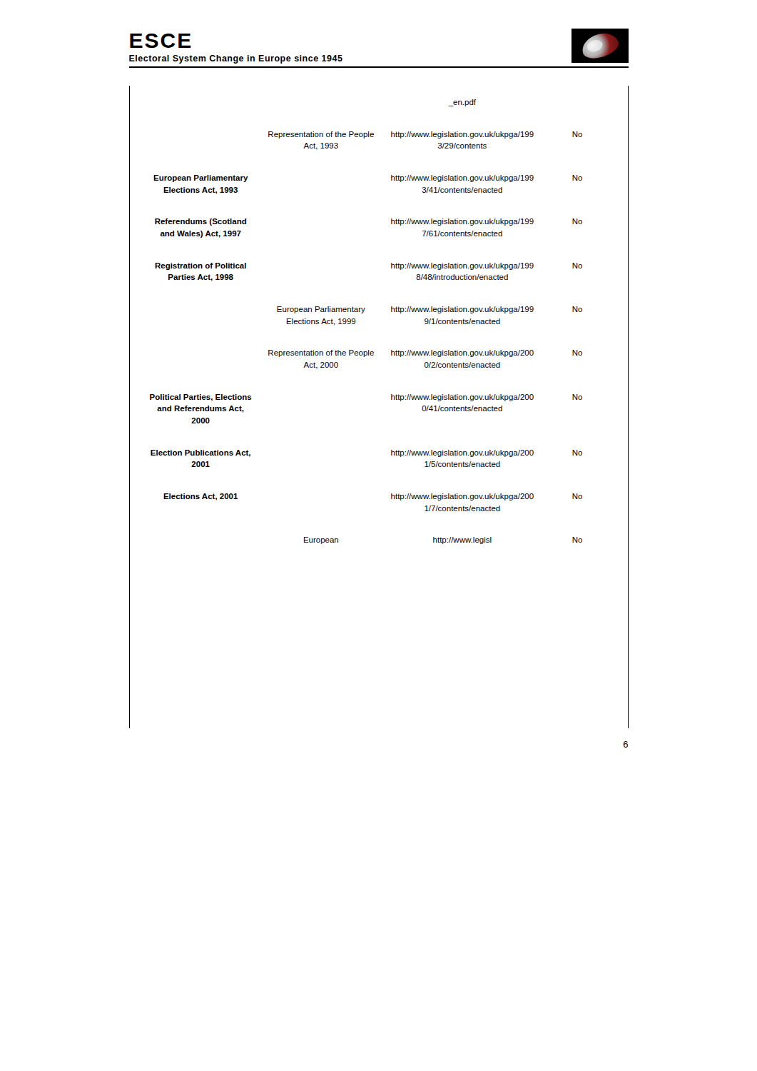ESCE
Electoral System Change in Europe since 1945
| | | _en.pdf | |
| | Representation of the People Act, 1993 | http://www.legislation.gov.uk/ukpga/1993/29/contents | No |
| European Parliamentary Elections Act, 1993 | | http://www.legislation.gov.uk/ukpga/1993/41/contents/enacted | No |
| Referendums (Scotland and Wales) Act, 1997 | | http://www.legislation.gov.uk/ukpga/1997/61/contents/enacted | No |
| Registration of Political Parties Act, 1998 | | http://www.legislation.gov.uk/ukpga/1998/48/introduction/enacted | No |
| | European Parliamentary Elections Act, 1999 | http://www.legislation.gov.uk/ukpga/1999/1/contents/enacted | No |
| | Representation of the People Act, 2000 | http://www.legislation.gov.uk/ukpga/2000/2/contents/enacted | No |
| Political Parties, Elections and Referendums Act, 2000 | | http://www.legislation.gov.uk/ukpga/2000/41/contents/enacted | No |
| Election Publications Act, 2001 | | http://www.legislation.gov.uk/ukpga/2001/5/contents/enacted | No |
| Elections Act, 2001 | | http://www.legislation.gov.uk/ukpga/2001/7/contents/enacted | No |
| | European | http://www.legisl | No |
6